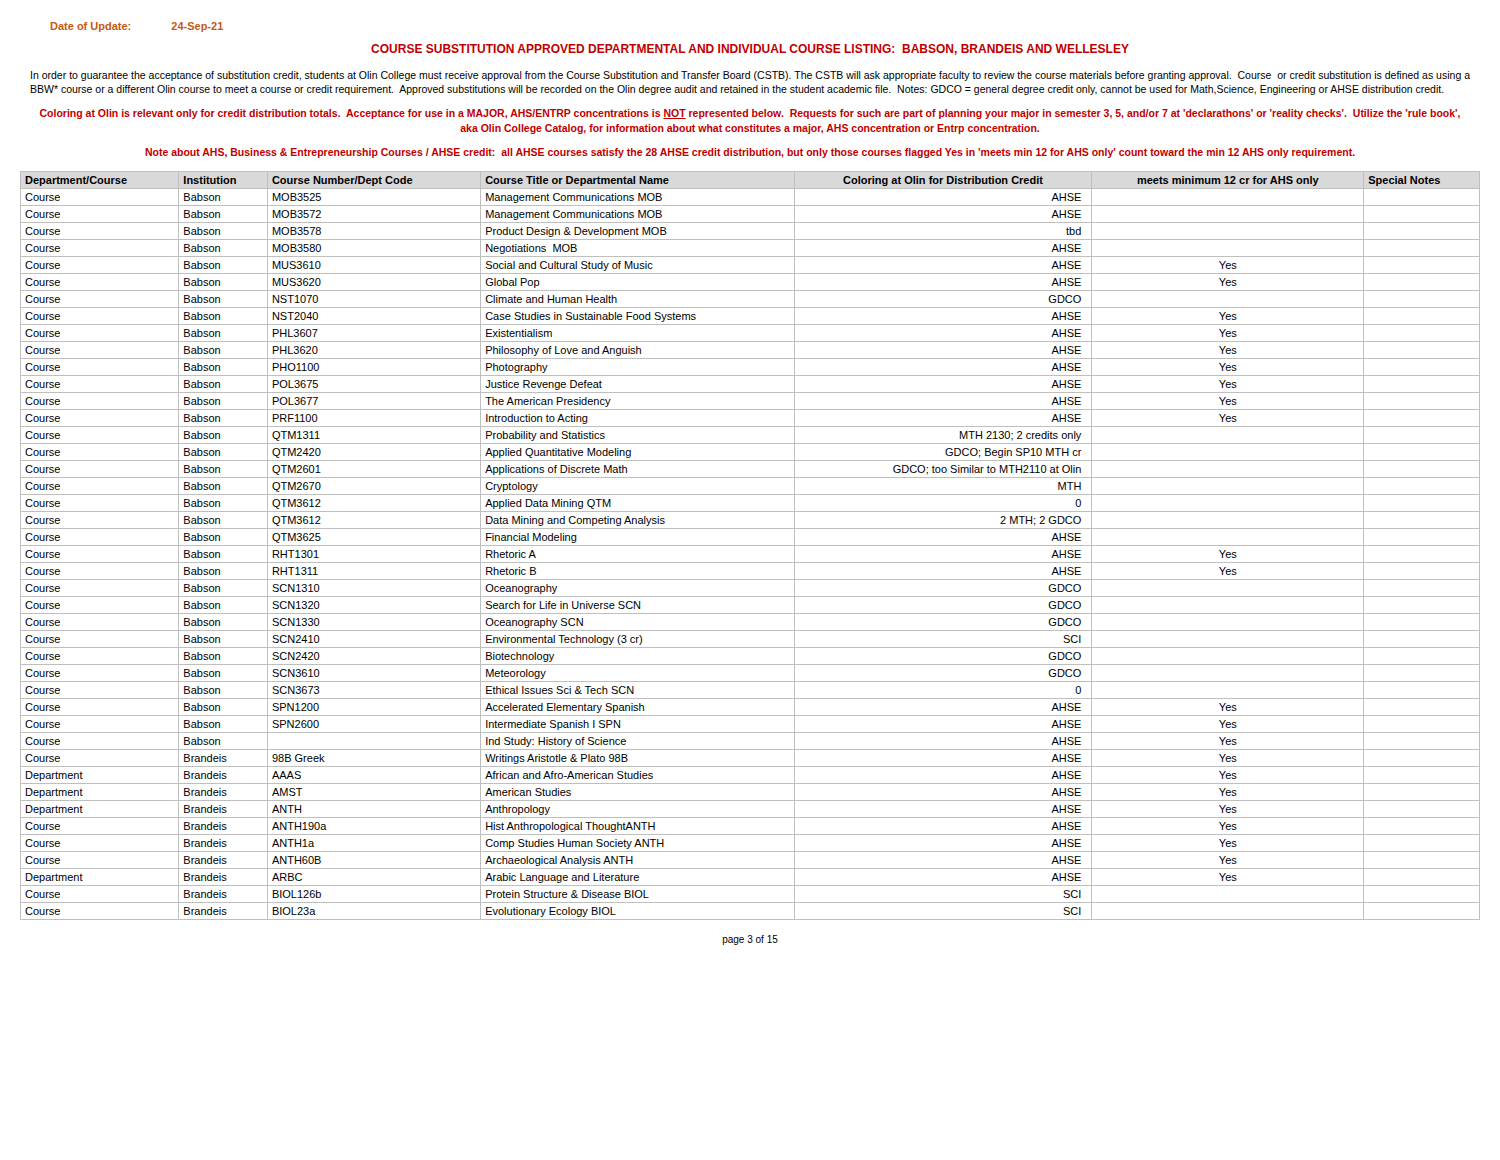Date of Update: 24-Sep-21
COURSE SUBSTITUTION APPROVED DEPARTMENTAL AND INDIVIDUAL COURSE LISTING: BABSON, BRANDEIS AND WELLESLEY
In order to guarantee the acceptance of substitution credit, students at Olin College must receive approval from the Course Substitution and Transfer Board (CSTB). The CSTB will ask appropriate faculty to review the course materials before granting approval. Course or credit substitution is defined as using a BBW* course or a different Olin course to meet a course or credit requirement. Approved substitutions will be recorded on the Olin degree audit and retained in the student academic file. Notes: GDCO = general degree credit only, cannot be used for Math,Science, Engineering or AHSE distribution credit.
Coloring at Olin is relevant only for credit distribution totals. Acceptance for use in a MAJOR, AHS/ENTRP concentrations is NOT represented below. Requests for such are part of planning your major in semester 3, 5, and/or 7 at 'declarathons' or 'reality checks'. Utilize the 'rule book', aka Olin College Catalog, for information about what constitutes a major, AHS concentration or Entrp concentration.
Note about AHS, Business & Entrepreneurship Courses / AHSE credit: all AHSE courses satisfy the 28 AHSE credit distribution, but only those courses flagged Yes in 'meets min 12 for AHS only' count toward the min 12 AHS only requirement.
| Department/Course | Institution | Course Number/Dept Code | Course Title or Departmental Name | Coloring at Olin for Distribution Credit | meets minimum 12 cr for AHS only | Special Notes |
| --- | --- | --- | --- | --- | --- | --- |
| Course | Babson | MOB3525 | Management Communications MOB | AHSE | | |
| Course | Babson | MOB3572 | Management Communications MOB | AHSE | | |
| Course | Babson | MOB3578 | Product Design & Development MOB | tbd | | |
| Course | Babson | MOB3580 | Negotiations MOB | AHSE | | |
| Course | Babson | MUS3610 | Social and Cultural Study of Music | AHSE | Yes | |
| Course | Babson | MUS3620 | Global Pop | AHSE | Yes | |
| Course | Babson | NST1070 | Climate and Human Health | GDCO | | |
| Course | Babson | NST2040 | Case Studies in Sustainable Food Systems | AHSE | Yes | |
| Course | Babson | PHL3607 | Existentialism | AHSE | Yes | |
| Course | Babson | PHL3620 | Philosophy of Love and Anguish | AHSE | Yes | |
| Course | Babson | PHO1100 | Photography | AHSE | Yes | |
| Course | Babson | POL3675 | Justice Revenge Defeat | AHSE | Yes | |
| Course | Babson | POL3677 | The American Presidency | AHSE | Yes | |
| Course | Babson | PRF1100 | Introduction to Acting | AHSE | Yes | |
| Course | Babson | QTM1311 | Probability and Statistics | MTH 2130; 2 credits only | | |
| Course | Babson | QTM2420 | Applied Quantitative Modeling | GDCO; Begin SP10 MTH cr | | |
| Course | Babson | QTM2601 | Applications of Discrete Math | GDCO; too Similar to MTH2110 at Olin | | |
| Course | Babson | QTM2670 | Cryptology | MTH | | |
| Course | Babson | QTM3612 | Applied Data Mining QTM | 0 | | |
| Course | Babson | QTM3612 | Data Mining and Competing Analysis | 2 MTH; 2 GDCO | | |
| Course | Babson | QTM3625 | Financial Modeling | AHSE | | |
| Course | Babson | RHT1301 | Rhetoric A | AHSE | Yes | |
| Course | Babson | RHT1311 | Rhetoric B | AHSE | Yes | |
| Course | Babson | SCN1310 | Oceanography | GDCO | | |
| Course | Babson | SCN1320 | Search for Life in Universe SCN | GDCO | | |
| Course | Babson | SCN1330 | Oceanography SCN | GDCO | | |
| Course | Babson | SCN2410 | Environmental Technology (3 cr) | SCI | | |
| Course | Babson | SCN2420 | Biotechnology | GDCO | | |
| Course | Babson | SCN3610 | Meteorology | GDCO | | |
| Course | Babson | SCN3673 | Ethical Issues Sci & Tech SCN | 0 | | |
| Course | Babson | SPN1200 | Accelerated Elementary Spanish | AHSE | Yes | |
| Course | Babson | SPN2600 | Intermediate Spanish I SPN | AHSE | Yes | |
| Course | Babson | | Ind Study: History of Science | AHSE | Yes | |
| Course | Brandeis | 98B Greek | Writings Aristotle & Plato 98B | AHSE | Yes | |
| Department | Brandeis | AAAS | African and Afro-American Studies | AHSE | Yes | |
| Department | Brandeis | AMST | American Studies | AHSE | Yes | |
| Department | Brandeis | ANTH | Anthropology | AHSE | Yes | |
| Course | Brandeis | ANTH190a | Hist Anthropological ThoughtANTH | AHSE | Yes | |
| Course | Brandeis | ANTH1a | Comp Studies Human Society ANTH | AHSE | Yes | |
| Course | Brandeis | ANTH60B | Archaeological Analysis ANTH | AHSE | Yes | |
| Department | Brandeis | ARBC | Arabic Language and Literature | AHSE | Yes | |
| Course | Brandeis | BIOL126b | Protein Structure & Disease BIOL | SCI | | |
| Course | Brandeis | BIOL23a | Evolutionary Ecology BIOL | SCI | | |
page 3 of 15